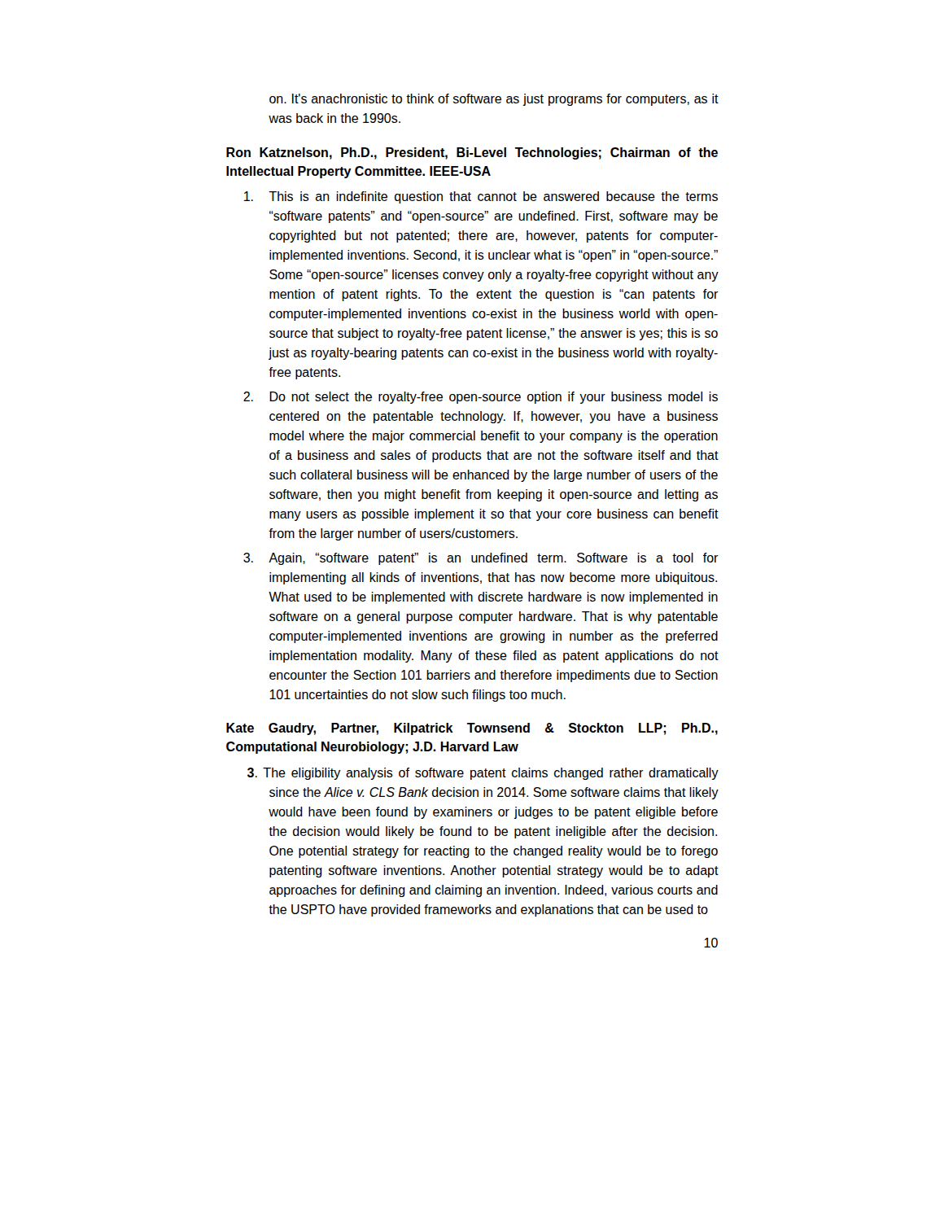on. It's anachronistic to think of software as just programs for computers, as it was back in the 1990s.
Ron Katznelson, Ph.D., President, Bi-Level Technologies; Chairman of the Intellectual Property Committee. IEEE-USA
This is an indefinite question that cannot be answered because the terms “software patents” and “open-source” are undefined. First, software may be copyrighted but not patented; there are, however, patents for computer-implemented inventions. Second, it is unclear what is “open” in “open-source.” Some “open-source” licenses convey only a royalty-free copyright without any mention of patent rights. To the extent the question is “can patents for computer-implemented inventions co-exist in the business world with open-source that subject to royalty-free patent license,” the answer is yes; this is so just as royalty-bearing patents can co-exist in the business world with royalty-free patents.
Do not select the royalty-free open-source option if your business model is centered on the patentable technology. If, however, you have a business model where the major commercial benefit to your company is the operation of a business and sales of products that are not the software itself and that such collateral business will be enhanced by the large number of users of the software, then you might benefit from keeping it open-source and letting as many users as possible implement it so that your core business can benefit from the larger number of users/customers.
Again, “software patent” is an undefined term. Software is a tool for implementing all kinds of inventions, that has now become more ubiquitous. What used to be implemented with discrete hardware is now implemented in software on a general purpose computer hardware. That is why patentable computer-implemented inventions are growing in number as the preferred implementation modality. Many of these filed as patent applications do not encounter the Section 101 barriers and therefore impediments due to Section 101 uncertainties do not slow such filings too much.
Kate Gaudry, Partner, Kilpatrick Townsend & Stockton LLP; Ph.D., Computational Neurobiology; J.D. Harvard Law
3. The eligibility analysis of software patent claims changed rather dramatically since the Alice v. CLS Bank decision in 2014. Some software claims that likely would have been found by examiners or judges to be patent eligible before the decision would likely be found to be patent ineligible after the decision. One potential strategy for reacting to the changed reality would be to forego patenting software inventions. Another potential strategy would be to adapt approaches for defining and claiming an invention. Indeed, various courts and the USPTO have provided frameworks and explanations that can be used to
10